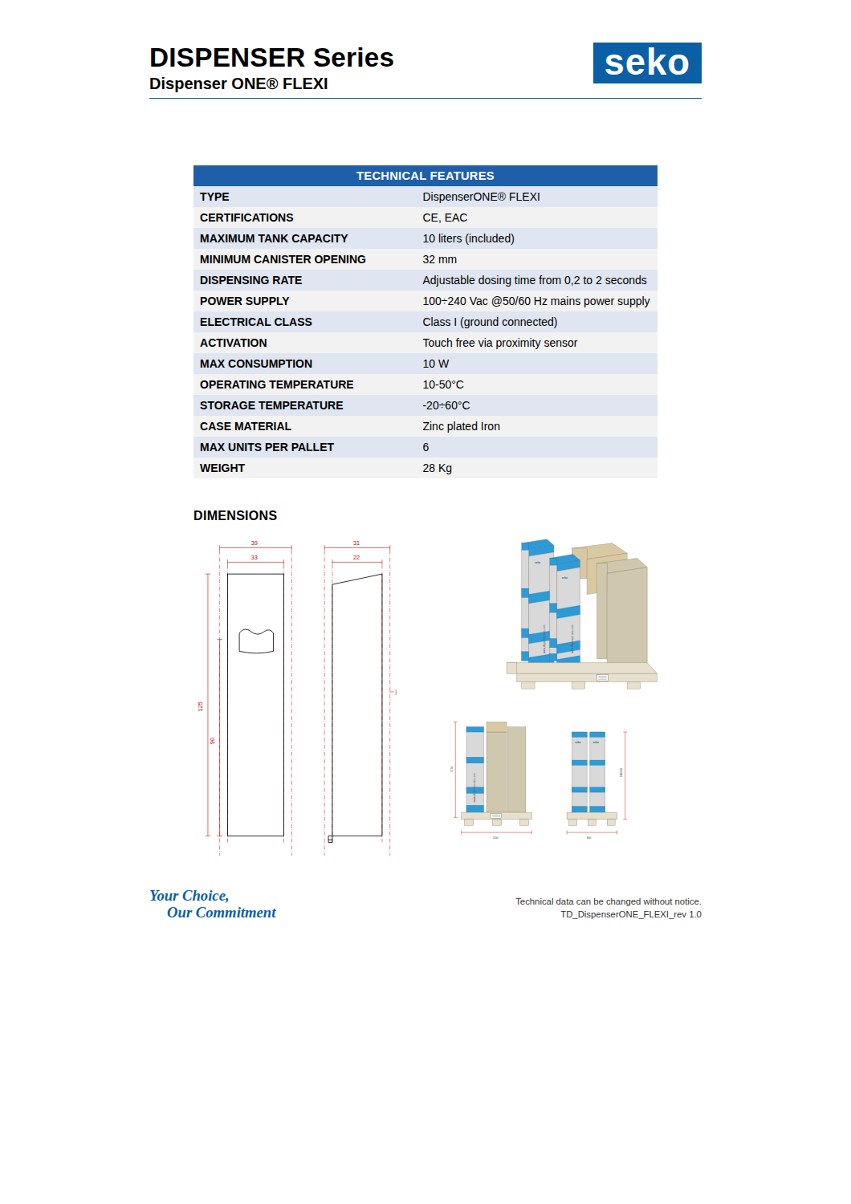DISPENSER Series
Dispenser ONE® FLEXI
seko
TECHNICAL FEATURES
| TYPE | DispenserONE® FLEXI |
| CERTIFICATIONS | CE, EAC |
| MAXIMUM TANK CAPACITY | 10 liters (included) |
| MINIMUM CANISTER OPENING | 32 mm |
| DISPENSING RATE | Adjustable dosing time from 0,2 to 2 seconds |
| POWER SUPPLY | 100÷240 Vac @50/60 Hz mains power supply |
| ELECTRICAL CLASS | Class I (ground connected) |
| ACTIVATION | Touch free via proximity sensor |
| MAX CONSUMPTION | 10 W |
| OPERATING TEMPERATURE | 10-50°C |
| STORAGE TEMPERATURE | -20÷60°C |
| CASE MATERIAL | Zinc plated Iron |
| MAX UNITS PER PALLET | 6 |
| WEIGHT | 28 Kg |
DIMENSIONS
39 33 125 90 31 22 |
seko seko www.dispenserone.com www.dispenserone.com 1774 www.dispenserone.com 1200 seko seko 1403.38 800
Your Choice, Our Commitment
Technical data can be changed without notice.
TD_DispenserONE_FLEXI_rev 1.0